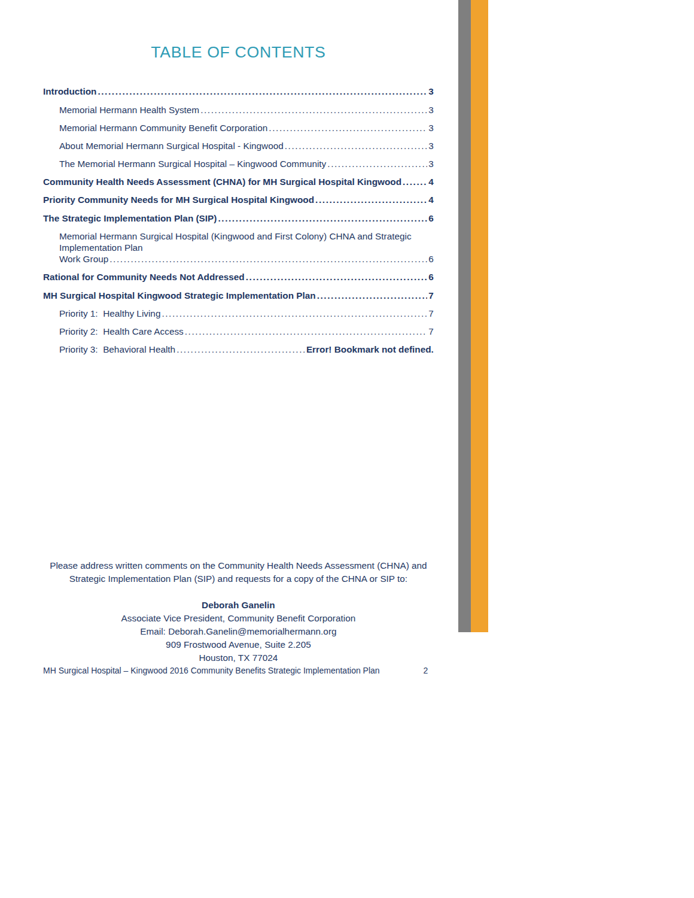TABLE OF CONTENTS
Introduction ........................................................................................................................................... 3
Memorial Hermann Health System ................................................................................................................. 3
Memorial Hermann Community Benefit Corporation ........................................................................... 3
About Memorial Hermann Surgical Hospital - Kingwood ..................................................................... 3
The Memorial Hermann Surgical Hospital – Kingwood Community ..................................................... 3
Community Health Needs Assessment (CHNA) for MH Surgical Hospital Kingwood .......................................... 4
Priority Community Needs for MH Surgical Hospital Kingwood ....................................................................... 4
The Strategic Implementation Plan (SIP) ..................................................................................................... 6
Memorial Hermann Surgical Hospital (Kingwood and First Colony) CHNA and Strategic Implementation Plan
Work Group ................................................................................................................................................. 6
Rational for Community Needs Not Addressed ............................................................................................. 6
MH Surgical Hospital Kingwood Strategic Implementation Plan ....................................................................... 7
Priority 1: Healthy Living .............................................................................................................................. 7
Priority 2: Health Care Access ............................................................................................................ 7
Priority 3: Behavioral Health ................................................................................ Error! Bookmark not defined.
Please address written comments on the Community Health Needs Assessment (CHNA) and
Strategic Implementation Plan (SIP) and requests for a copy of the CHNA or SIP to:
Deborah Ganelin
Associate Vice President, Community Benefit Corporation
Email: Deborah.Ganelin@memorialhermann.org
909 Frostwood Avenue, Suite 2.205
Houston, TX 77024
MH Surgical Hospital – Kingwood 2016 Community Benefits Strategic Implementation Plan 2